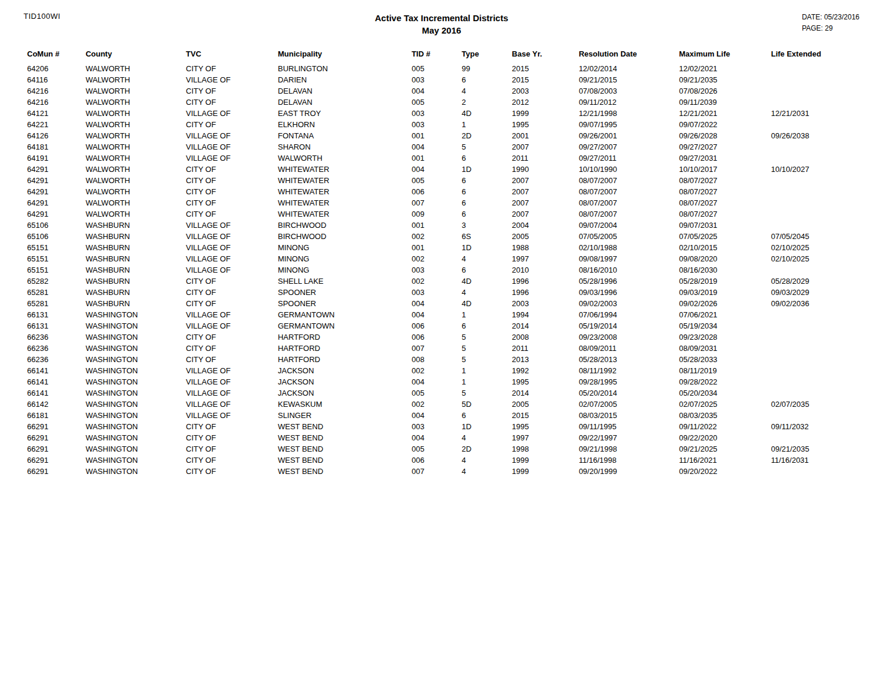TID100WI
Active Tax Incremental Districts
May 2016
DATE: 05/23/2016
PAGE: 29
| CoMun # | County | TVC | Municipality | TID # | Type | Base Yr. | Resolution Date | Maximum Life | Life Extended |
| --- | --- | --- | --- | --- | --- | --- | --- | --- | --- |
| 64206 | WALWORTH | CITY OF | BURLINGTON | 005 | 99 | 2015 | 12/02/2014 | 12/02/2021 | |
| 64116 | WALWORTH | VILLAGE OF | DARIEN | 003 | 6 | 2015 | 09/21/2015 | 09/21/2035 | |
| 64216 | WALWORTH | CITY OF | DELAVAN | 004 | 4 | 2003 | 07/08/2003 | 07/08/2026 | |
| 64216 | WALWORTH | CITY OF | DELAVAN | 005 | 2 | 2012 | 09/11/2012 | 09/11/2039 | |
| 64121 | WALWORTH | VILLAGE OF | EAST TROY | 003 | 4D | 1999 | 12/21/1998 | 12/21/2021 | 12/21/2031 |
| 64221 | WALWORTH | CITY OF | ELKHORN | 003 | 1 | 1995 | 09/07/1995 | 09/07/2022 | |
| 64126 | WALWORTH | VILLAGE OF | FONTANA | 001 | 2D | 2001 | 09/26/2001 | 09/26/2028 | 09/26/2038 |
| 64181 | WALWORTH | VILLAGE OF | SHARON | 004 | 5 | 2007 | 09/27/2007 | 09/27/2027 | |
| 64191 | WALWORTH | VILLAGE OF | WALWORTH | 001 | 6 | 2011 | 09/27/2011 | 09/27/2031 | |
| 64291 | WALWORTH | CITY OF | WHITEWATER | 004 | 1D | 1990 | 10/10/1990 | 10/10/2017 | 10/10/2027 |
| 64291 | WALWORTH | CITY OF | WHITEWATER | 005 | 6 | 2007 | 08/07/2007 | 08/07/2027 | |
| 64291 | WALWORTH | CITY OF | WHITEWATER | 006 | 6 | 2007 | 08/07/2007 | 08/07/2027 | |
| 64291 | WALWORTH | CITY OF | WHITEWATER | 007 | 6 | 2007 | 08/07/2007 | 08/07/2027 | |
| 64291 | WALWORTH | CITY OF | WHITEWATER | 009 | 6 | 2007 | 08/07/2007 | 08/07/2027 | |
| 65106 | WASHBURN | VILLAGE OF | BIRCHWOOD | 001 | 3 | 2004 | 09/07/2004 | 09/07/2031 | |
| 65106 | WASHBURN | VILLAGE OF | BIRCHWOOD | 002 | 6S | 2005 | 07/05/2005 | 07/05/2025 | 07/05/2045 |
| 65151 | WASHBURN | VILLAGE OF | MINONG | 001 | 1D | 1988 | 02/10/1988 | 02/10/2015 | 02/10/2025 |
| 65151 | WASHBURN | VILLAGE OF | MINONG | 002 | 4 | 1997 | 09/08/1997 | 09/08/2020 | 02/10/2025 |
| 65151 | WASHBURN | VILLAGE OF | MINONG | 003 | 6 | 2010 | 08/16/2010 | 08/16/2030 | |
| 65282 | WASHBURN | CITY OF | SHELL LAKE | 002 | 4D | 1996 | 05/28/1996 | 05/28/2019 | 05/28/2029 |
| 65281 | WASHBURN | CITY OF | SPOONER | 003 | 4 | 1996 | 09/03/1996 | 09/03/2019 | 09/03/2029 |
| 65281 | WASHBURN | CITY OF | SPOONER | 004 | 4D | 2003 | 09/02/2003 | 09/02/2026 | 09/02/2036 |
| 66131 | WASHINGTON | VILLAGE OF | GERMANTOWN | 004 | 1 | 1994 | 07/06/1994 | 07/06/2021 | |
| 66131 | WASHINGTON | VILLAGE OF | GERMANTOWN | 006 | 6 | 2014 | 05/19/2014 | 05/19/2034 | |
| 66236 | WASHINGTON | CITY OF | HARTFORD | 006 | 5 | 2008 | 09/23/2008 | 09/23/2028 | |
| 66236 | WASHINGTON | CITY OF | HARTFORD | 007 | 5 | 2011 | 08/09/2011 | 08/09/2031 | |
| 66236 | WASHINGTON | CITY OF | HARTFORD | 008 | 5 | 2013 | 05/28/2013 | 05/28/2033 | |
| 66141 | WASHINGTON | VILLAGE OF | JACKSON | 002 | 1 | 1992 | 08/11/1992 | 08/11/2019 | |
| 66141 | WASHINGTON | VILLAGE OF | JACKSON | 004 | 1 | 1995 | 09/28/1995 | 09/28/2022 | |
| 66141 | WASHINGTON | VILLAGE OF | JACKSON | 005 | 5 | 2014 | 05/20/2014 | 05/20/2034 | |
| 66142 | WASHINGTON | VILLAGE OF | KEWASKUM | 002 | 5D | 2005 | 02/07/2005 | 02/07/2025 | 02/07/2035 |
| 66181 | WASHINGTON | VILLAGE OF | SLINGER | 004 | 6 | 2015 | 08/03/2015 | 08/03/2035 | |
| 66291 | WASHINGTON | CITY OF | WEST BEND | 003 | 1D | 1995 | 09/11/1995 | 09/11/2022 | 09/11/2032 |
| 66291 | WASHINGTON | CITY OF | WEST BEND | 004 | 4 | 1997 | 09/22/1997 | 09/22/2020 | |
| 66291 | WASHINGTON | CITY OF | WEST BEND | 005 | 2D | 1998 | 09/21/1998 | 09/21/2025 | 09/21/2035 |
| 66291 | WASHINGTON | CITY OF | WEST BEND | 006 | 4 | 1999 | 11/16/1998 | 11/16/2021 | 11/16/2031 |
| 66291 | WASHINGTON | CITY OF | WEST BEND | 007 | 4 | 1999 | 09/20/1999 | 09/20/2022 | |